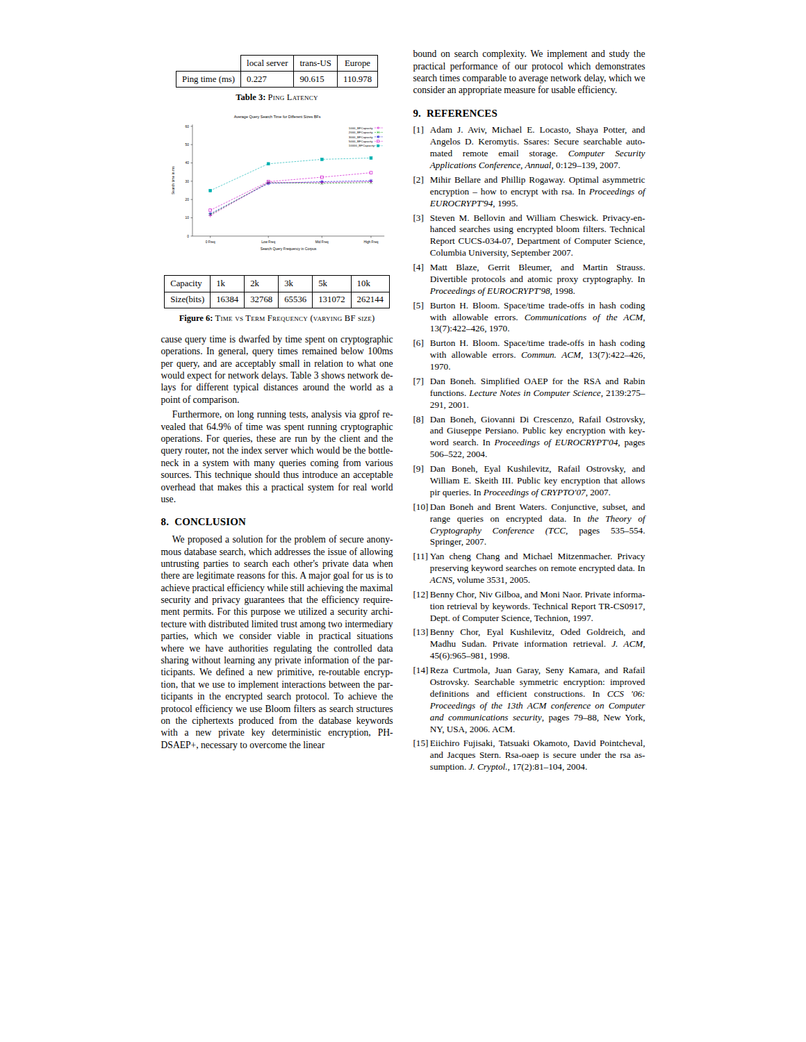| | local server | trans-US | Europe |
| Ping time (ms) | 0.227 | 90.615 | 110.978 |
Table 3: Ping Latency
Average Query Search Time for Different Sizes BFs Average Query Search Time for Different Sizes BFs 0 10 20 30 40 50 60 0 Freq Low Freq Mid Freq High Freq Search Query Frequency in Corpus Search time in ms 1000_BFCapacity 2000_BFCapacity 3000_BFCapacity 5000_BFCapacity 10000_BFCapacity
| Capacity | 1k | 2k | 3k | 5k | 10k |
| Size(bits) | 16384 | 32768 | 65536 | 131072 | 262144 |
Figure 6: Time vs Term Frequency (varying BF size)
cause query time is dwarfed by time spent on cryptographic operations. In general, query times remained below 100ms per query, and are acceptably small in relation to what one would expect for network delays. Table 3 shows network delays for different typical distances around the world as a point of comparison.
Furthermore, on long running tests, analysis via gprof revealed that 64.9% of time was spent running cryptographic operations. For queries, these are run by the client and the query router, not the index server which would be the bottleneck in a system with many queries coming from various sources. This technique should thus introduce an acceptable overhead that makes this a practical system for real world use.
8. CONCLUSION
We proposed a solution for the problem of secure anonymous database search, which addresses the issue of allowing untrusting parties to search each other's private data when there are legitimate reasons for this. A major goal for us is to achieve practical efficiency while still achieving the maximal security and privacy guarantees that the efficiency requirement permits. For this purpose we utilized a security architecture with distributed limited trust among two intermediary parties, which we consider viable in practical situations where we have authorities regulating the controlled data sharing without learning any private information of the participants. We defined a new primitive, re-routable encryption, that we use to implement interactions between the participants in the encrypted search protocol. To achieve the protocol efficiency we use Bloom filters as search structures on the ciphertexts produced from the database keywords with a new private key deterministic encryption, PH-DSAEP+, necessary to overcome the linear
bound on search complexity. We implement and study the practical performance of our protocol which demonstrates search times comparable to average network delay, which we consider an appropriate measure for usable efficiency.
9. REFERENCES
[1] Adam J. Aviv, Michael E. Locasto, Shaya Potter, and Angelos D. Keromytis. Ssares: Secure searchable automated remote email storage. Computer Security Applications Conference, Annual, 0:129–139, 2007.
[2] Mihir Bellare and Phillip Rogaway. Optimal asymmetric encryption – how to encrypt with rsa. In Proceedings of EUROCRYPT'94, 1995.
[3] Steven M. Bellovin and William Cheswick. Privacy-enhanced searches using encrypted bloom filters. Technical Report CUCS-034-07, Department of Computer Science, Columbia University, September 2007.
[4] Matt Blaze, Gerrit Bleumer, and Martin Strauss. Divertible protocols and atomic proxy cryptography. In Proceedings of EUROCRYPT'98, 1998.
[5] Burton H. Bloom. Space/time trade-offs in hash coding with allowable errors. Communications of the ACM, 13(7):422–426, 1970.
[6] Burton H. Bloom. Space/time trade-offs in hash coding with allowable errors. Commun. ACM, 13(7):422–426, 1970.
[7] Dan Boneh. Simplified OAEP for the RSA and Rabin functions. Lecture Notes in Computer Science, 2139:275–291, 2001.
[8] Dan Boneh, Giovanni Di Crescenzo, Rafail Ostrovsky, and Giuseppe Persiano. Public key encryption with keyword search. In Proceedings of EUROCRYPT'04, pages 506–522, 2004.
[9] Dan Boneh, Eyal Kushilevitz, Rafail Ostrovsky, and William E. Skeith III. Public key encryption that allows pir queries. In Proceedings of CRYPTO'07, 2007.
[10] Dan Boneh and Brent Waters. Conjunctive, subset, and range queries on encrypted data. In the Theory of Cryptography Conference (TCC, pages 535–554. Springer, 2007.
[11] Yan cheng Chang and Michael Mitzenmacher. Privacy preserving keyword searches on remote encrypted data. In ACNS, volume 3531, 2005.
[12] Benny Chor, Niv Gilboa, and Moni Naor. Private information retrieval by keywords. Technical Report TR-CS0917, Dept. of Computer Science, Technion, 1997.
[13] Benny Chor, Eyal Kushilevitz, Oded Goldreich, and Madhu Sudan. Private information retrieval. J. ACM, 45(6):965–981, 1998.
[14] Reza Curtmola, Juan Garay, Seny Kamara, and Rafail Ostrovsky. Searchable symmetric encryption: improved definitions and efficient constructions. In CCS '06: Proceedings of the 13th ACM conference on Computer and communications security, pages 79–88, New York, NY, USA, 2006. ACM.
[15] Eiichiro Fujisaki, Tatsuaki Okamoto, David Pointcheval, and Jacques Stern. Rsa-oaep is secure under the rsa assumption. J. Cryptol., 17(2):81–104, 2004.